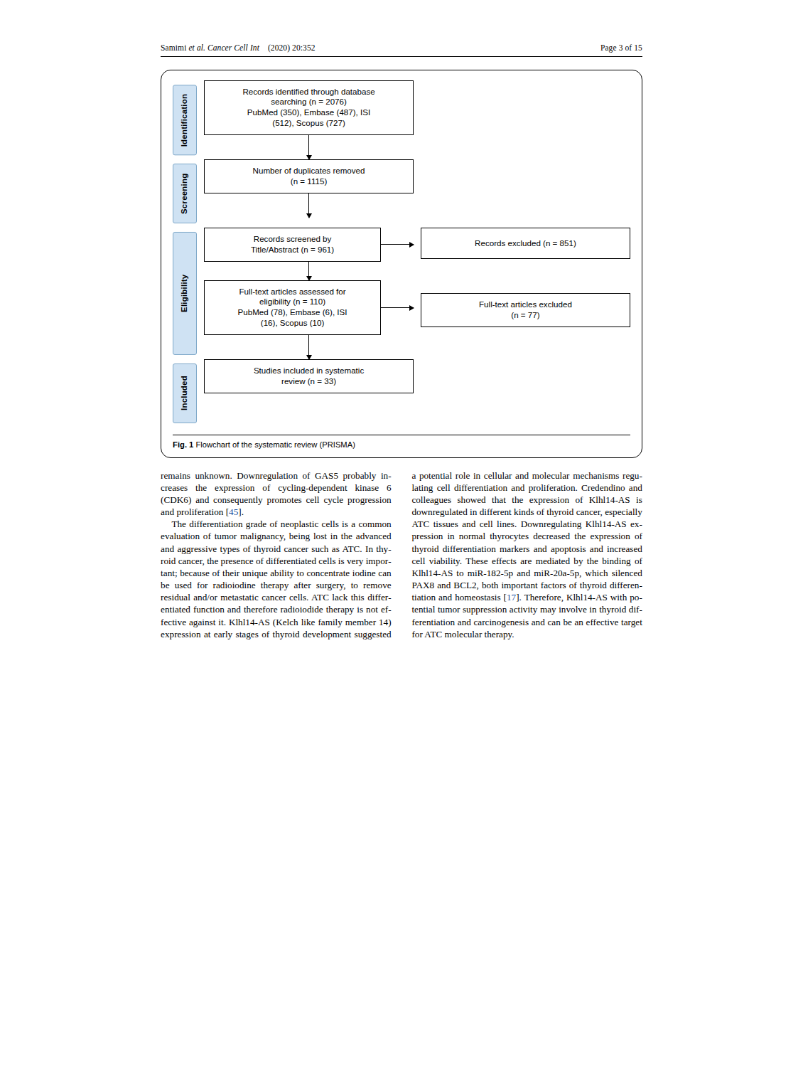Samimi et al. Cancer Cell Int (2020) 20:352
Page 3 of 15
Identification
Records identified through database
searching (n = 2076)
PubMed (350), Embase (487), ISI
(512), Scopus (727)
Screening
Number of duplicates removed
(n = 1115)
Eligibility
Records screened by
Title/Abstract (n = 961)
Full-text articles assessed for
eligibility (n = 110)
PubMed (78), Embase (6), ISI
(16), Scopus (10)
Records excluded (n = 851)
Full-text articles excluded
(n = 77)
Included
Studies included in systematic
review (n = 33)
Fig. 1 Flowchart of the systematic review (PRISMA)
remains unknown. Downregulation of GAS5 probably increases the expression of cycling-dependent kinase 6 (CDK6) and consequently promotes cell cycle progression and proliferation [45].
The differentiation grade of neoplastic cells is a common evaluation of tumor malignancy, being lost in the advanced and aggressive types of thyroid cancer such as ATC. In thyroid cancer, the presence of differentiated cells is very important; because of their unique ability to concentrate iodine can be used for radioiodine therapy after surgery, to remove residual and/or metastatic cancer cells. ATC lack this differentiated function and therefore radioiodide therapy is not effective against it. Klhl14-AS (Kelch like family member 14) expression at early stages of thyroid development suggested a potential role in cellular and molecular mechanisms regulating cell differentiation and proliferation. Credendino and colleagues showed that the expression of Klhl14-AS is downregulated in different kinds of thyroid cancer, especially ATC tissues and cell lines. Downregulating Klhl14-AS expression in normal thyrocytes decreased the expression of thyroid differentiation markers and apoptosis and increased cell viability. These effects are mediated by the binding of Klhl14-AS to miR-182-5p and miR-20a-5p, which silenced PAX8 and BCL2, both important factors of thyroid differentiation and homeostasis [17]. Therefore, Klhl14-AS with potential tumor suppression activity may involve in thyroid differentiation and carcinogenesis and can be an effective target for ATC molecular therapy.